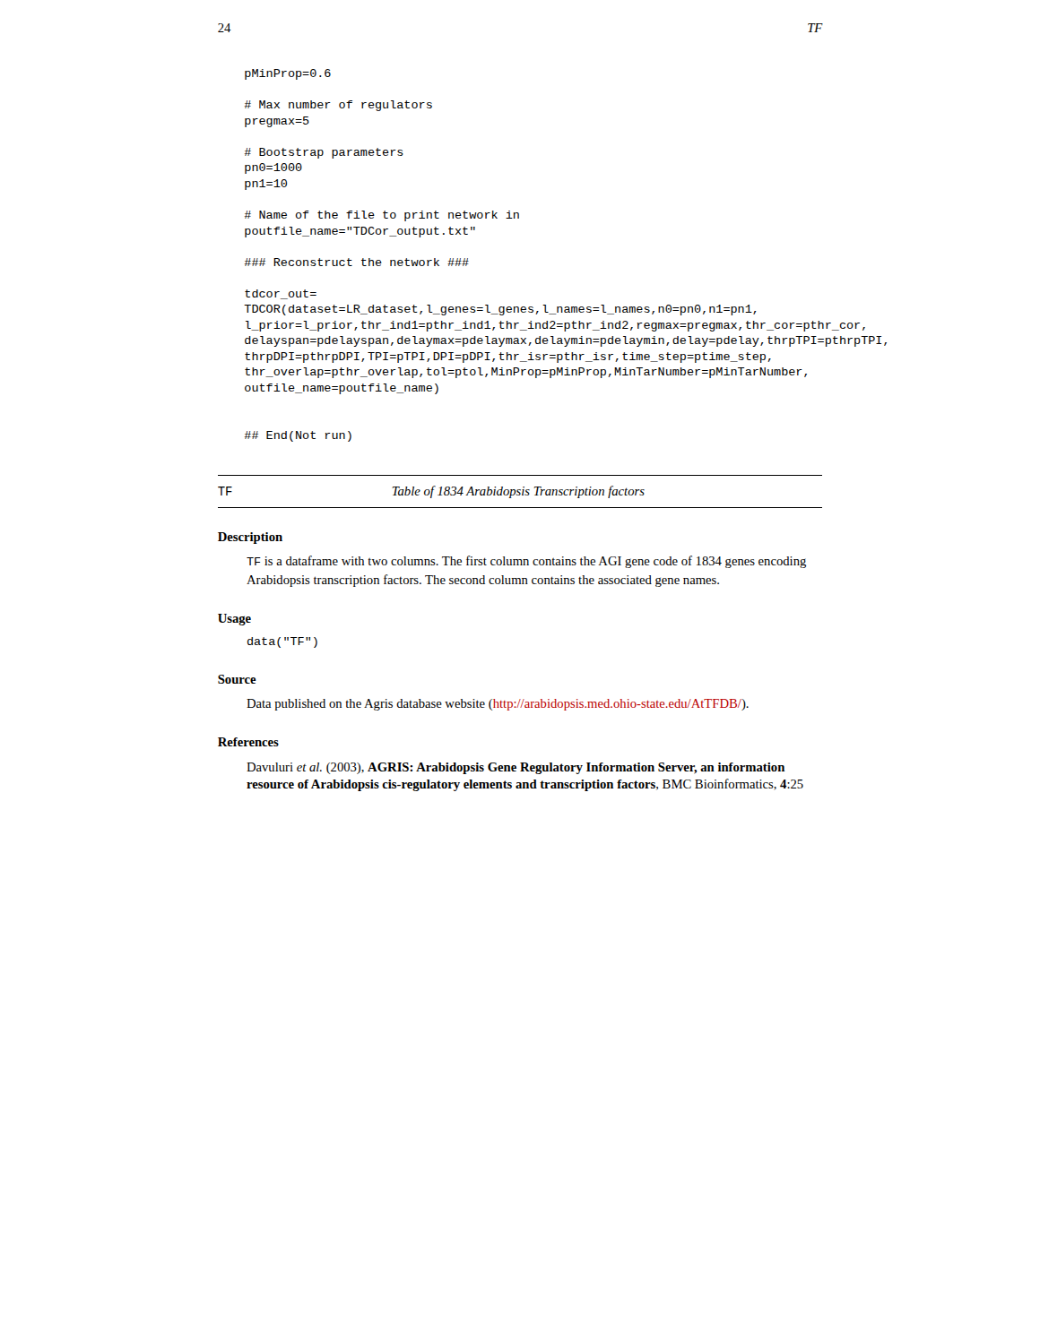24 TF
pMinProp=0.6

# Max number of regulators
pregmax=5

# Bootstrap parameters
pn0=1000
pn1=10

# Name of the file to print network in
poutfile_name="TDCor_output.txt"

### Reconstruct the network ###

tdcor_out= TDCOR(dataset=LR_dataset,l_genes=l_genes,l_names=l_names,n0=pn0,n1=pn1,
l_prior=l_prior,thr_ind1=pthr_ind1,thr_ind2=pthr_ind2,regmax=pregmax,thr_cor=pthr_cor,
delayspan=pdelayspan,delaymax=pdelaymax,delaymin=pdelaymin,delay=pdelay,thrpTPI=pthrpTPI,
thrpDPI=pthrpDPI,TPI=pTPI,DPI=pDPI,thr_isr=pthr_isr,time_step=ptime_step,
thr_overlap=pthr_overlap,tol=ptol,MinProp=pMinProp,MinTarNumber=pMinTarNumber,
outfile_name=poutfile_name)


## End(Not run)
TF Table of 1834 Arabidopsis Transcription factors
Description
TF is a dataframe with two columns. The first column contains the AGI gene code of 1834 genes encoding Arabidopsis transcription factors. The second column contains the associated gene names.
Usage
data("TF")
Source
Data published on the Agris database website (http://arabidopsis.med.ohio-state.edu/AtTFDB/).
References
Davuluri et al. (2003), AGRIS: Arabidopsis Gene Regulatory Information Server, an information resource of Arabidopsis cis-regulatory elements and transcription factors, BMC Bioinformatics, 4:25